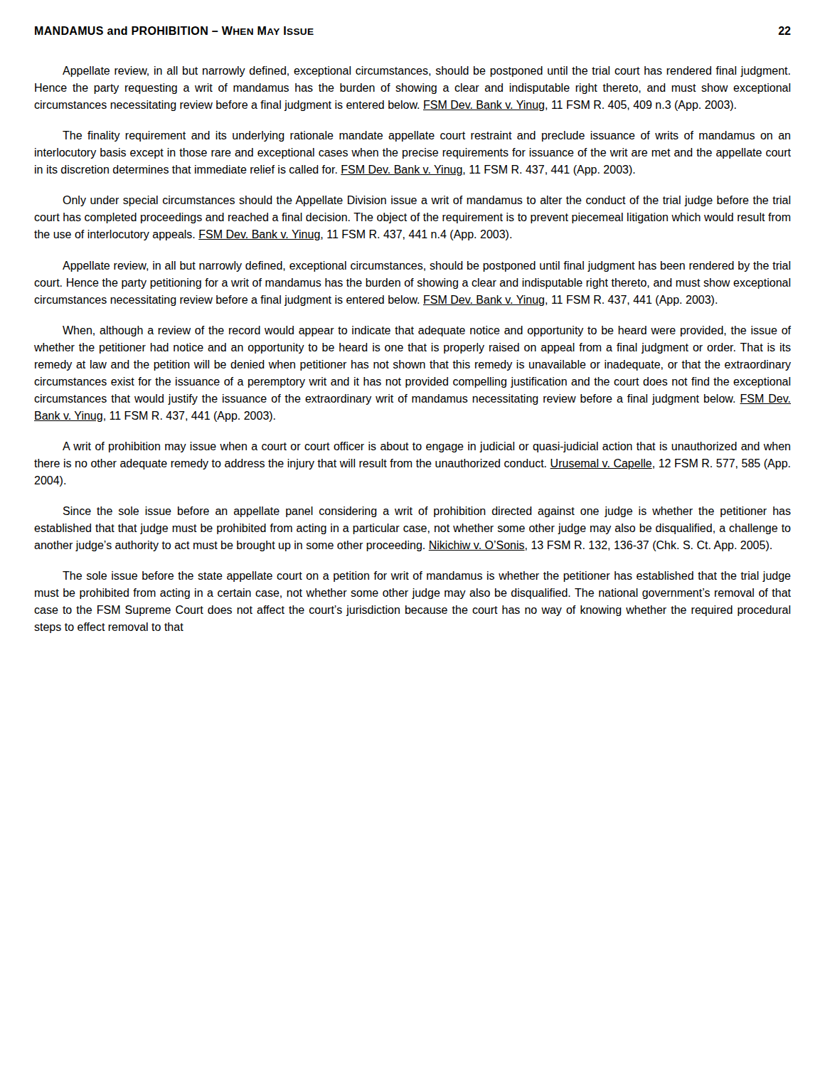MANDAMUS and PROHIBITION – WHEN MAY ISSUE 22
Appellate review, in all but narrowly defined, exceptional circumstances, should be postponed until the trial court has rendered final judgment. Hence the party requesting a writ of mandamus has the burden of showing a clear and indisputable right thereto, and must show exceptional circumstances necessitating review before a final judgment is entered below. FSM Dev. Bank v. Yinug, 11 FSM R. 405, 409 n.3 (App. 2003).
The finality requirement and its underlying rationale mandate appellate court restraint and preclude issuance of writs of mandamus on an interlocutory basis except in those rare and exceptional cases when the precise requirements for issuance of the writ are met and the appellate court in its discretion determines that immediate relief is called for. FSM Dev. Bank v. Yinug, 11 FSM R. 437, 441 (App. 2003).
Only under special circumstances should the Appellate Division issue a writ of mandamus to alter the conduct of the trial judge before the trial court has completed proceedings and reached a final decision. The object of the requirement is to prevent piecemeal litigation which would result from the use of interlocutory appeals. FSM Dev. Bank v. Yinug, 11 FSM R. 437, 441 n.4 (App. 2003).
Appellate review, in all but narrowly defined, exceptional circumstances, should be postponed until final judgment has been rendered by the trial court. Hence the party petitioning for a writ of mandamus has the burden of showing a clear and indisputable right thereto, and must show exceptional circumstances necessitating review before a final judgment is entered below. FSM Dev. Bank v. Yinug, 11 FSM R. 437, 441 (App. 2003).
When, although a review of the record would appear to indicate that adequate notice and opportunity to be heard were provided, the issue of whether the petitioner had notice and an opportunity to be heard is one that is properly raised on appeal from a final judgment or order. That is its remedy at law and the petition will be denied when petitioner has not shown that this remedy is unavailable or inadequate, or that the extraordinary circumstances exist for the issuance of a peremptory writ and it has not provided compelling justification and the court does not find the exceptional circumstances that would justify the issuance of the extraordinary writ of mandamus necessitating review before a final judgment below. FSM Dev. Bank v. Yinug, 11 FSM R. 437, 441 (App. 2003).
A writ of prohibition may issue when a court or court officer is about to engage in judicial or quasi-judicial action that is unauthorized and when there is no other adequate remedy to address the injury that will result from the unauthorized conduct. Urusemal v. Capelle, 12 FSM R. 577, 585 (App. 2004).
Since the sole issue before an appellate panel considering a writ of prohibition directed against one judge is whether the petitioner has established that that judge must be prohibited from acting in a particular case, not whether some other judge may also be disqualified, a challenge to another judge’s authority to act must be brought up in some other proceeding. Nikichiw v. O’Sonis, 13 FSM R. 132, 136-37 (Chk. S. Ct. App. 2005).
The sole issue before the state appellate court on a petition for writ of mandamus is whether the petitioner has established that the trial judge must be prohibited from acting in a certain case, not whether some other judge may also be disqualified. The national government’s removal of that case to the FSM Supreme Court does not affect the court’s jurisdiction because the court has no way of knowing whether the required procedural steps to effect removal to that